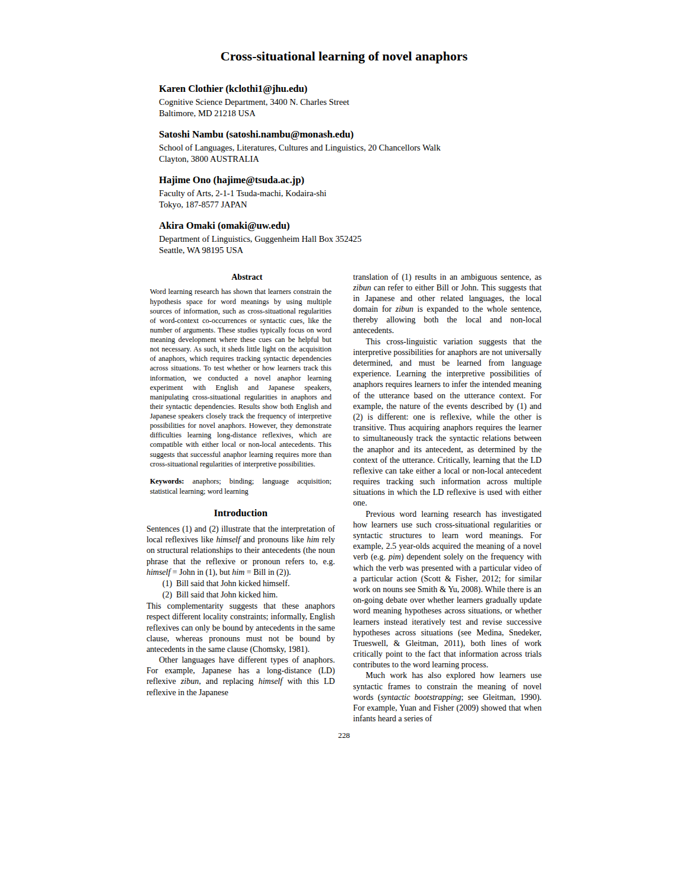Cross-situational learning of novel anaphors
Karen Clothier (kclothi1@jhu.edu)
Cognitive Science Department, 3400 N. Charles Street
Baltimore, MD 21218 USA
Satoshi Nambu (satoshi.nambu@monash.edu)
School of Languages, Literatures, Cultures and Linguistics, 20 Chancellors Walk
Clayton, 3800 AUSTRALIA
Hajime Ono (hajime@tsuda.ac.jp)
Faculty of Arts, 2-1-1 Tsuda-machi, Kodaira-shi
Tokyo, 187-8577 JAPAN
Akira Omaki (omaki@uw.edu)
Department of Linguistics, Guggenheim Hall Box 352425
Seattle, WA 98195 USA
Abstract
Word learning research has shown that learners constrain the hypothesis space for word meanings by using multiple sources of information, such as cross-situational regularities of word-context co-occurrences or syntactic cues, like the number of arguments. These studies typically focus on word meaning development where these cues can be helpful but not necessary. As such, it sheds little light on the acquisition of anaphors, which requires tracking syntactic dependencies across situations. To test whether or how learners track this information, we conducted a novel anaphor learning experiment with English and Japanese speakers, manipulating cross-situational regularities in anaphors and their syntactic dependencies. Results show both English and Japanese speakers closely track the frequency of interpretive possibilities for novel anaphors. However, they demonstrate difficulties learning long-distance reflexives, which are compatible with either local or non-local antecedents. This suggests that successful anaphor learning requires more than cross-situational regularities of interpretive possibilities.
Keywords: anaphors; binding; language acquisition; statistical learning; word learning
Introduction
Sentences (1) and (2) illustrate that the interpretation of local reflexives like himself and pronouns like him rely on structural relationships to their antecedents (the noun phrase that the reflexive or pronoun refers to, e.g. himself = John in (1), but him = Bill in (2)).
(1) Bill said that John kicked himself.
(2) Bill said that John kicked him.
This complementarity suggests that these anaphors respect different locality constraints; informally, English reflexives can only be bound by antecedents in the same clause, whereas pronouns must not be bound by antecedents in the same clause (Chomsky, 1981).
Other languages have different types of anaphors. For example, Japanese has a long-distance (LD) reflexive zibun, and replacing himself with this LD reflexive in the Japanese
translation of (1) results in an ambiguous sentence, as zibun can refer to either Bill or John. This suggests that in Japanese and other related languages, the local domain for zibun is expanded to the whole sentence, thereby allowing both the local and non-local antecedents.
This cross-linguistic variation suggests that the interpretive possibilities for anaphors are not universally determined, and must be learned from language experience. Learning the interpretive possibilities of anaphors requires learners to infer the intended meaning of the utterance based on the utterance context. For example, the nature of the events described by (1) and (2) is different: one is reflexive, while the other is transitive. Thus acquiring anaphors requires the learner to simultaneously track the syntactic relations between the anaphor and its antecedent, as determined by the context of the utterance. Critically, learning that the LD reflexive can take either a local or non-local antecedent requires tracking such information across multiple situations in which the LD reflexive is used with either one.
Previous word learning research has investigated how learners use such cross-situational regularities or syntactic structures to learn word meanings. For example, 2.5 year-olds acquired the meaning of a novel verb (e.g. pim) dependent solely on the frequency with which the verb was presented with a particular video of a particular action (Scott & Fisher, 2012; for similar work on nouns see Smith & Yu, 2008). While there is an on-going debate over whether learners gradually update word meaning hypotheses across situations, or whether learners instead iteratively test and revise successive hypotheses across situations (see Medina, Snedeker, Trueswell, & Gleitman, 2011), both lines of work critically point to the fact that information across trials contributes to the word learning process.
Much work has also explored how learners use syntactic frames to constrain the meaning of novel words (syntactic bootstrapping; see Gleitman, 1990). For example, Yuan and Fisher (2009) showed that when infants heard a series of
228